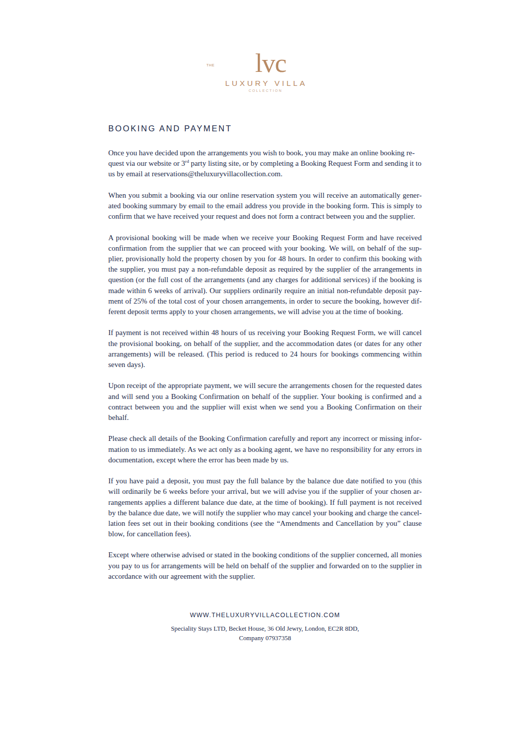The lvc
Luxury Villa
Collection
Booking and Payment
Once you have decided upon the arrangements you wish to book, you may make an online booking request via our website or 3rd party listing site, or by completing a Booking Request Form and sending it to us by email at reservations@theluxuryvillacollection.com.
When you submit a booking via our online reservation system you will receive an automatically generated booking summary by email to the email address you provide in the booking form. This is simply to confirm that we have received your request and does not form a contract between you and the supplier.
A provisional booking will be made when we receive your Booking Request Form and have received confirmation from the supplier that we can proceed with your booking. We will, on behalf of the supplier, provisionally hold the property chosen by you for 48 hours. In order to confirm this booking with the supplier, you must pay a non-refundable deposit as required by the supplier of the arrangements in question (or the full cost of the arrangements (and any charges for additional services) if the booking is made within 6 weeks of arrival). Our suppliers ordinarily require an initial non-refundable deposit payment of 25% of the total cost of your chosen arrangements, in order to secure the booking, however different deposit terms apply to your chosen arrangements, we will advise you at the time of booking.
If payment is not received within 48 hours of us receiving your Booking Request Form, we will cancel the provisional booking, on behalf of the supplier, and the accommodation dates (or dates for any other arrangements) will be released. (This period is reduced to 24 hours for bookings commencing within seven days).
Upon receipt of the appropriate payment, we will secure the arrangements chosen for the requested dates and will send you a Booking Confirmation on behalf of the supplier. Your booking is confirmed and a contract between you and the supplier will exist when we send you a Booking Confirmation on their behalf.
Please check all details of the Booking Confirmation carefully and report any incorrect or missing information to us immediately. As we act only as a booking agent, we have no responsibility for any errors in documentation, except where the error has been made by us.
If you have paid a deposit, you must pay the full balance by the balance due date notified to you (this will ordinarily be 6 weeks before your arrival, but we will advise you if the supplier of your chosen arrangements applies a different balance due date, at the time of booking). If full payment is not received by the balance due date, we will notify the supplier who may cancel your booking and charge the cancellation fees set out in their booking conditions (see the “Amendments and Cancellation by you” clause blow, for cancellation fees).
Except where otherwise advised or stated in the booking conditions of the supplier concerned, all monies you pay to us for arrangements will be held on behalf of the supplier and forwarded on to the supplier in accordance with our agreement with the supplier.
www.theluxuryvillacollection.com
Speciality Stays LTD, Becket House, 36 Old Jewry, London, EC2R 8DD,
Company 07937358